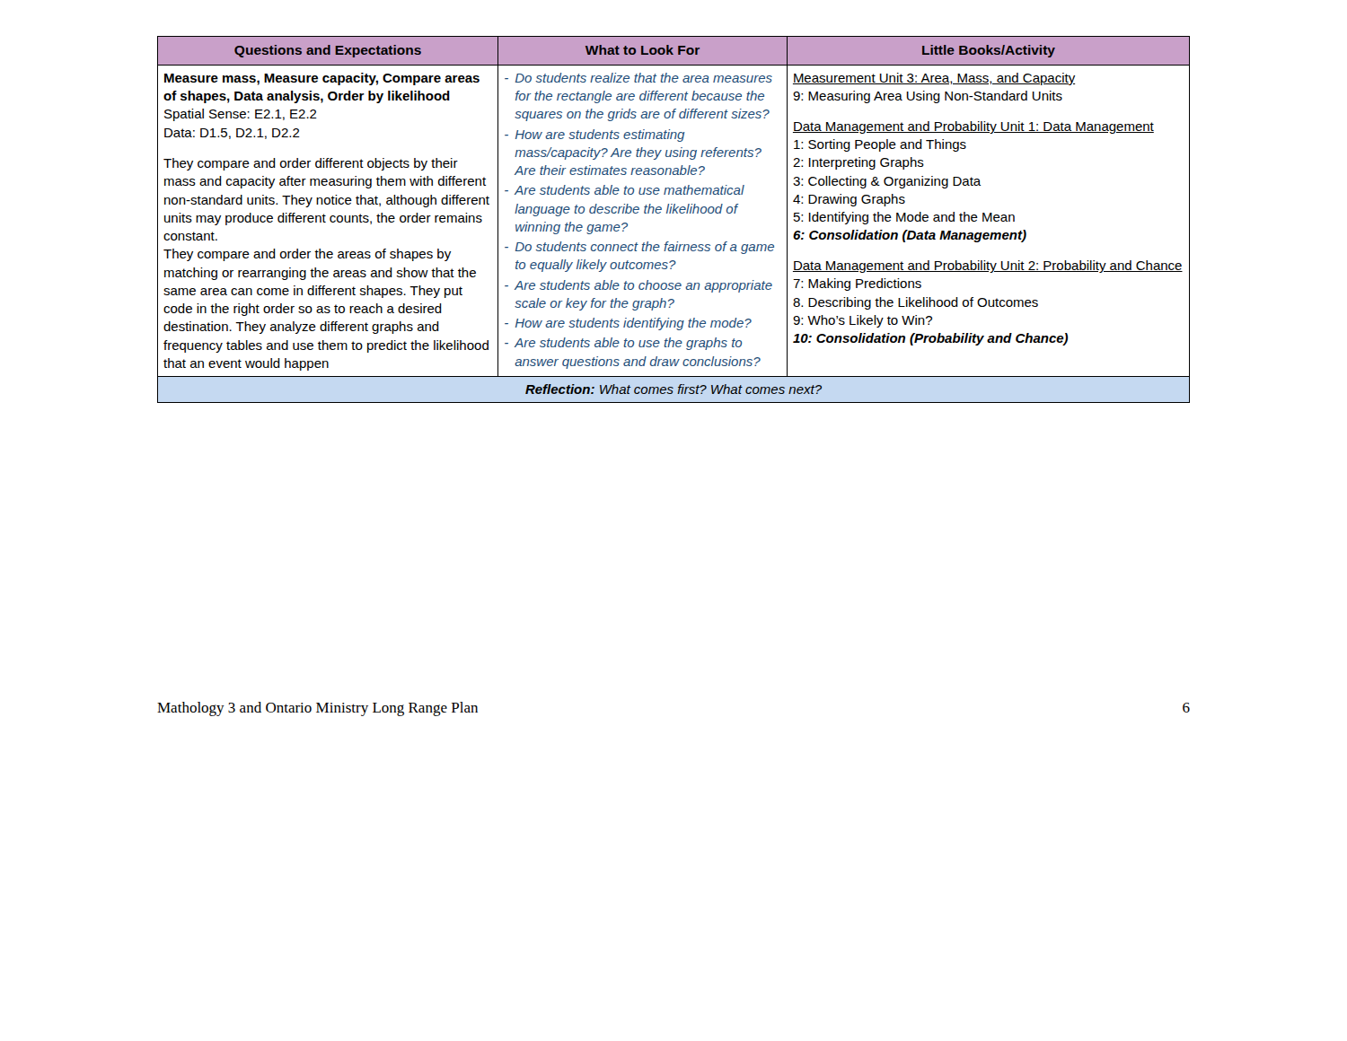| Questions and Expectations | What to Look For | Little Books/Activity |
| --- | --- | --- |
| Measure mass, Measure capacity, Compare areas of shapes, Data analysis, Order by likelihood Spatial Sense: E2.1, E2.2 Data: D1.5, D2.1, D2.2 They compare and order different objects by their mass and capacity after measuring them with different non-standard units. They notice that, although different units may produce different counts, the order remains constant. They compare and order the areas of shapes by matching or rearranging the areas and show that the same area can come in different shapes. They put code in the right order so as to reach a desired destination. They analyze different graphs and frequency tables and use them to predict the likelihood that an event would happen | Do students realize that the area measures for the rectangle are different because the squares on the grids are of different sizes? How are students estimating mass/capacity? Are they using referents? Are their estimates reasonable? Are students able to use mathematical language to describe the likelihood of winning the game? Do students connect the fairness of a game to equally likely outcomes? Are students able to choose an appropriate scale or key for the graph? How are students identifying the mode? Are students able to use the graphs to answer questions and draw conclusions? | Measurement Unit 3: Area, Mass, and Capacity 9: Measuring Area Using Non-Standard Units Data Management and Probability Unit 1: Data Management 1: Sorting People and Things 2: Interpreting Graphs 3: Collecting & Organizing Data 4: Drawing Graphs 5: Identifying the Mode and the Mean 6: Consolidation (Data Management) Data Management and Probability Unit 2: Probability and Chance 7: Making Predictions 8. Describing the Likelihood of Outcomes 9: Who’s Likely to Win? 10: Consolidation (Probability and Chance) |
| Reflection: What comes first? What comes next? |
Mathology 3 and Ontario Ministry Long Range Plan
6